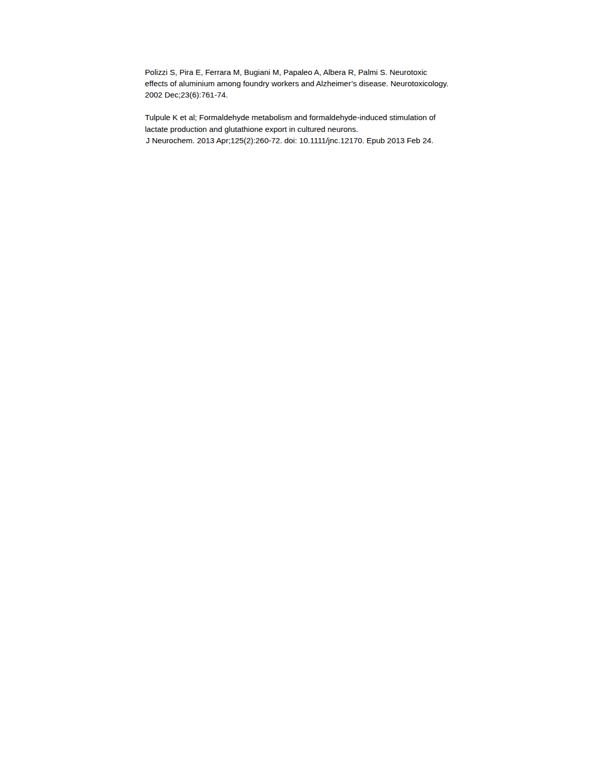Polizzi S, Pira E, Ferrara M, Bugiani M, Papaleo A, Albera R, Palmi S. Neurotoxic effects of aluminium among foundry workers and Alzheimer’s disease. Neurotoxicology. 2002 Dec;23(6):761-74.
Tulpule K et al; Formaldehyde metabolism and formaldehyde-induced stimulation of lactate production and glutathione export in cultured neurons. J Neurochem. 2013 Apr;125(2):260-72. doi: 10.1111/jnc.12170. Epub 2013 Feb 24.